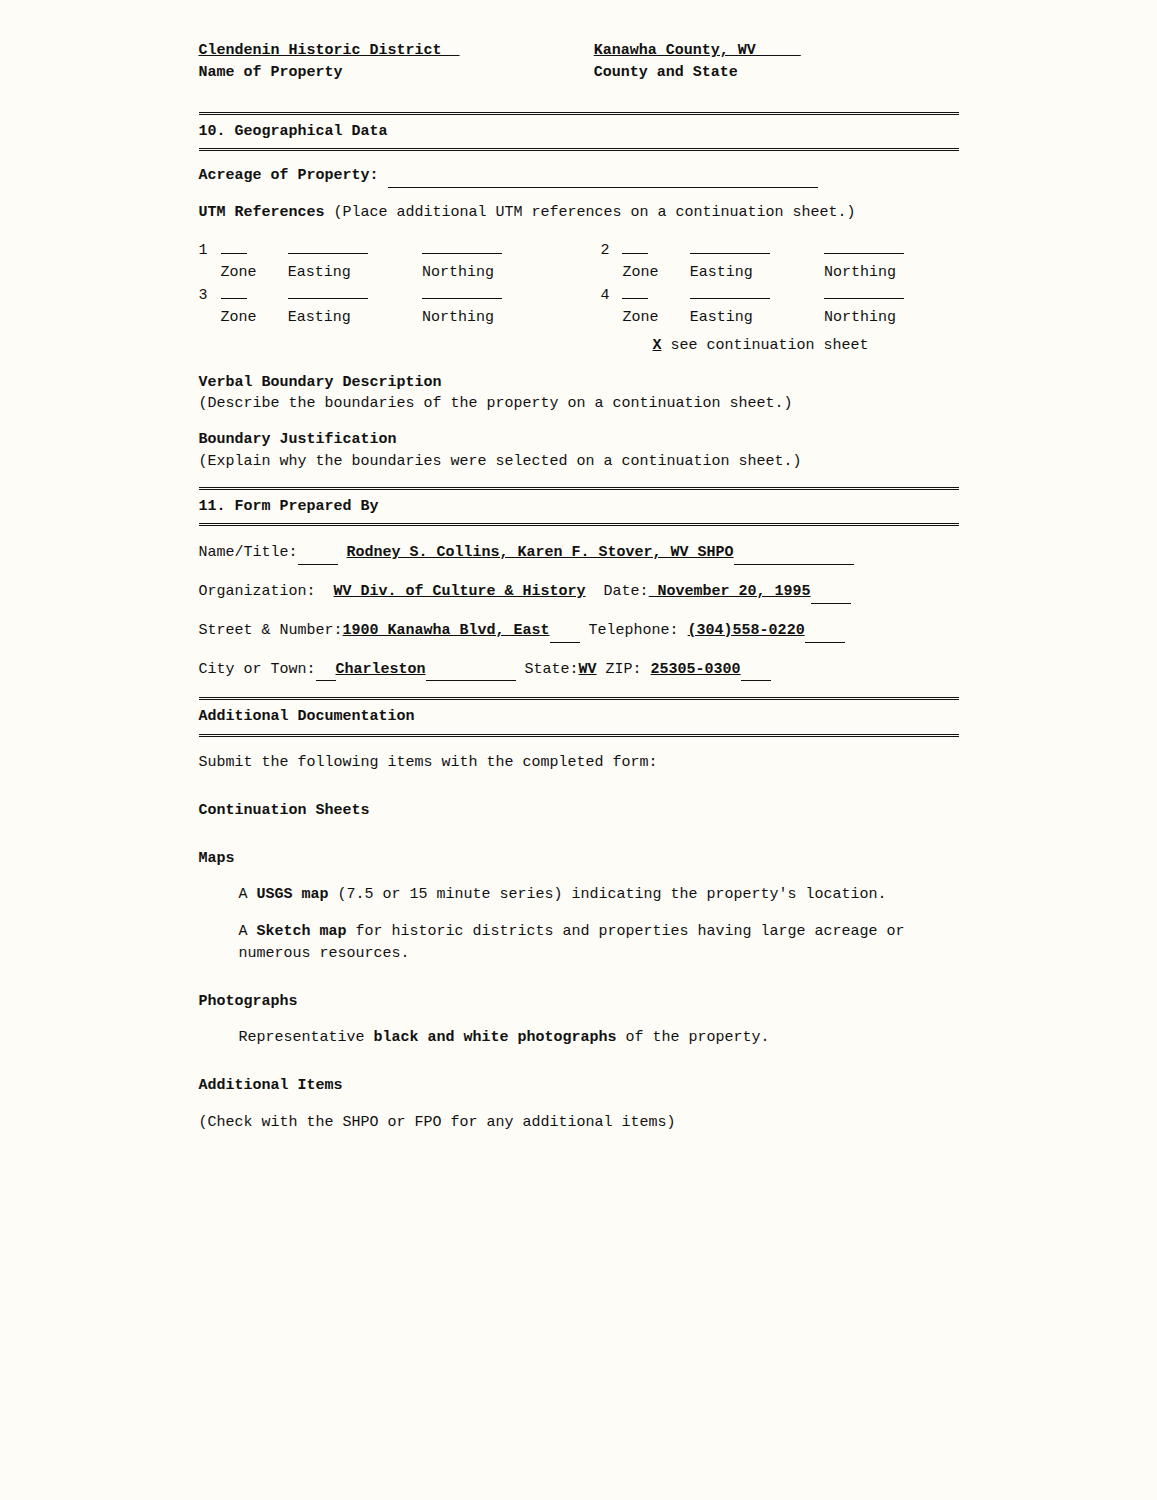Clendenin Historic District
Name of Property
Kanawha County, WV
County and State
10. Geographical Data
Acreage of Property:
UTM References (Place additional UTM references on a continuation sheet.)
| 1 | | | | | 2 | | | |
| | Zone | Easting | Northing | | | Zone | Easting | Northing |
| 3 | | | | | 4 | | | |
| | Zone | Easting | Northing | | | Zone | Easting | Northing |
X see continuation sheet
Verbal Boundary Description
(Describe the boundaries of the property on a continuation sheet.)
Boundary Justification
(Explain why the boundaries were selected on a continuation sheet.)
11. Form Prepared By
Name/Title: Rodney S. Collins, Karen F. Stover, WV SHPO
Organization: WV Div. of Culture & History Date: November 20, 1995
Street & Number:1900 Kanawha Blvd, East Telephone: (304)558-0220
City or Town: Charleston State:WV ZIP: 25305-0300
Additional Documentation
Submit the following items with the completed form:
Continuation Sheets
Maps
A USGS map (7.5 or 15 minute series) indicating the property's location.
A Sketch map for historic districts and properties having large acreage or numerous resources.
Photographs
Representative black and white photographs of the property.
Additional Items
(Check with the SHPO or FPO for any additional items)